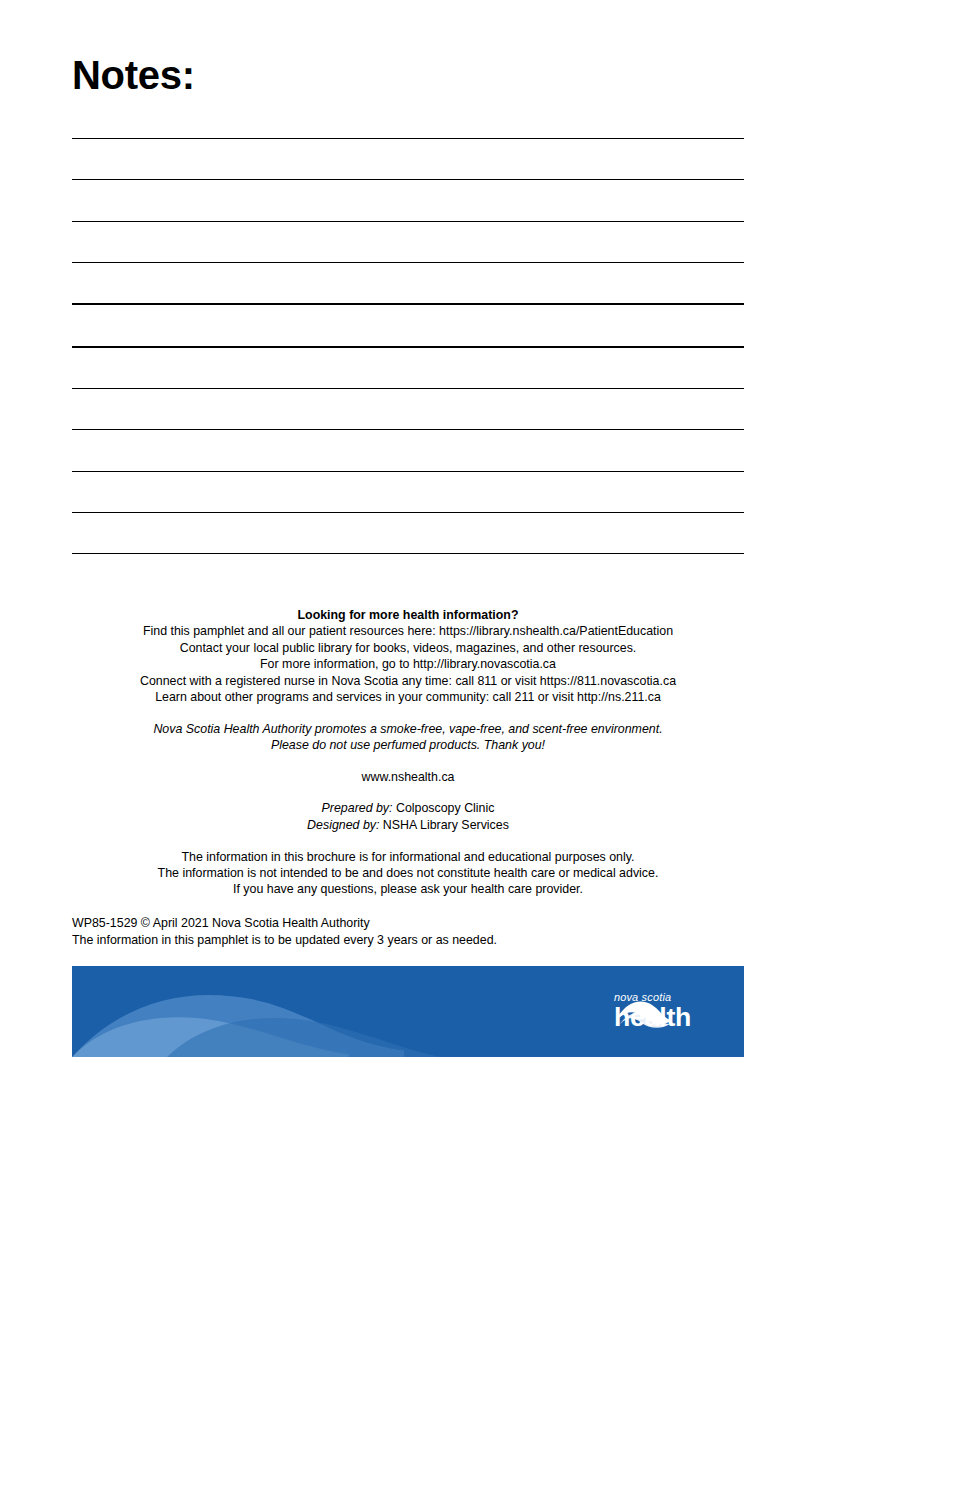Notes:
Looking for more health information?
Find this pamphlet and all our patient resources here: https://library.nshealth.ca/PatientEducation
Contact your local public library for books, videos, magazines, and other resources.
For more information, go to http://library.novascotia.ca
Connect with a registered nurse in Nova Scotia any time: call 811 or visit https://811.novascotia.ca
Learn about other programs and services in your community: call 211 or visit http://ns.211.ca
Nova Scotia Health Authority promotes a smoke-free, vape-free, and scent-free environment.
Please do not use perfumed products. Thank you!
www.nshealth.ca
Prepared by: Colposcopy Clinic
Designed by: NSHA Library Services
The information in this brochure is for informational and educational purposes only.
The information is not intended to be and does not constitute health care or medical advice.
If you have any questions, please ask your health care provider.
WP85-1529 © April 2021 Nova Scotia Health Authority
The information in this pamphlet is to be updated every 3 years or as needed.
nova scotia health